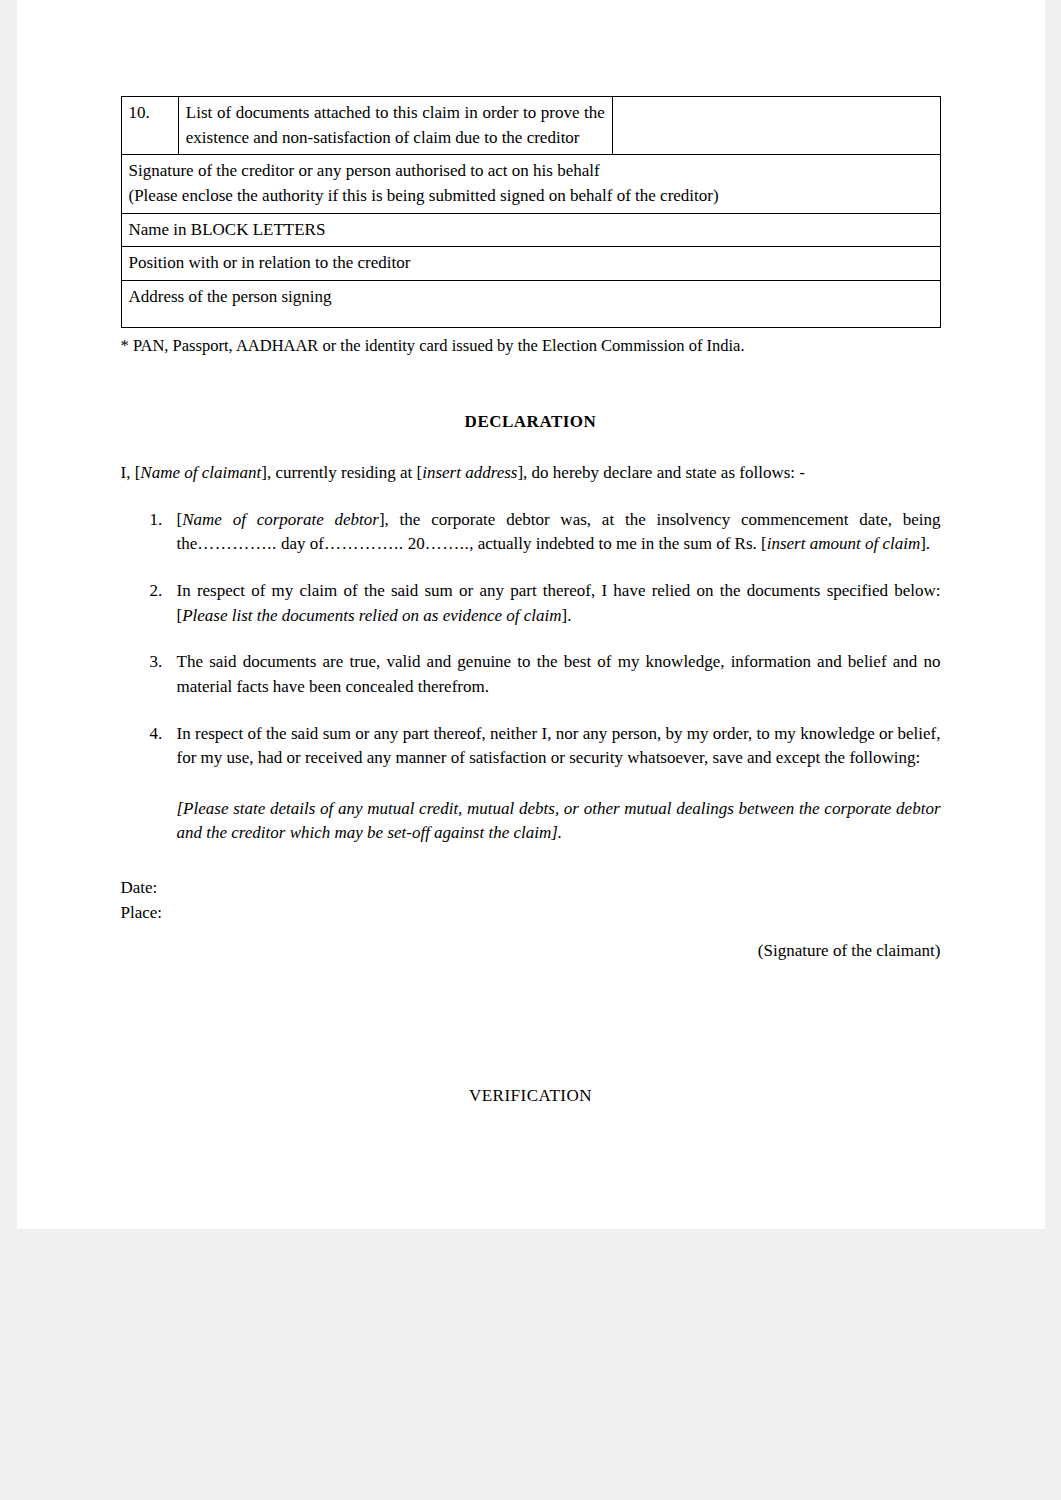| 10. | List of documents attached to this claim in order to prove the existence and non-satisfaction of claim due to the creditor | |
| Signature of the creditor or any person authorised to act on his behalf (Please enclose the authority if this is being submitted signed on behalf of the creditor) |
| Name in BLOCK LETTERS |
| Position with or in relation to the creditor |
| Address of the person signing |
* PAN, Passport, AADHAAR or the identity card issued by the Election Commission of India.
DECLARATION
I, [Name of claimant], currently residing at [insert address], do hereby declare and state as follows: -
[Name of corporate debtor], the corporate debtor was, at the insolvency commencement date, being the………….. day of………….. 20…….., actually indebted to me in the sum of Rs. [insert amount of claim].
In respect of my claim of the said sum or any part thereof, I have relied on the documents specified below: [Please list the documents relied on as evidence of claim].
The said documents are true, valid and genuine to the best of my knowledge, information and belief and no material facts have been concealed therefrom.
In respect of the said sum or any part thereof, neither I, nor any person, by my order, to my knowledge or belief, for my use, had or received any manner of satisfaction or security whatsoever, save and except the following:
[Please state details of any mutual credit, mutual debts, or other mutual dealings between the corporate debtor and the creditor which may be set-off against the claim].
Date:
Place:
(Signature of the claimant)
VERIFICATION